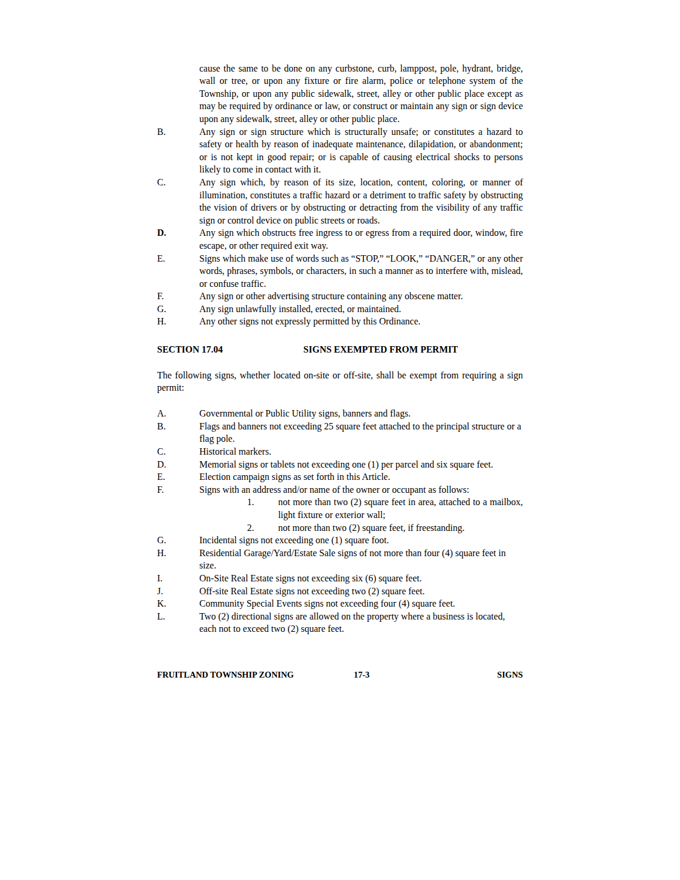cause the same to be done on any curbstone, curb, lamppost, pole, hydrant, bridge, wall or tree, or upon any fixture or fire alarm, police or telephone system of the Township, or upon any public sidewalk, street, alley or other public place except as may be required by ordinance or law, or construct or maintain any sign or sign device upon any sidewalk, street, alley or other public place.
B.
Any sign or sign structure which is structurally unsafe; or constitutes a hazard to safety or health by reason of inadequate maintenance, dilapidation, or abandonment; or is not kept in good repair; or is capable of causing electrical shocks to persons likely to come in contact with it.
C.
Any sign which, by reason of its size, location, content, coloring, or manner of illumination, constitutes a traffic hazard or a detriment to traffic safety by obstructing the vision of drivers or by obstructing or detracting from the visibility of any traffic sign or control device on public streets or roads.
D.
Any sign which obstructs free ingress to or egress from a required door, window, fire escape, or other required exit way.
E.
Signs which make use of words such as “STOP,” “LOOK,” “DANGER,” or any other words, phrases, symbols, or characters, in such a manner as to interfere with, mislead, or confuse traffic.
F.
Any sign or other advertising structure containing any obscene matter.
G.
Any sign unlawfully installed, erected, or maintained.
H.
Any other signs not expressly permitted by this Ordinance.
SECTION 17.04 SIGNS EXEMPTED FROM PERMIT
The following signs, whether located on-site or off-site, shall be exempt from requiring a sign permit:
A.
Governmental or Public Utility signs, banners and flags.
B.
Flags and banners not exceeding 25 square feet attached to the principal structure or a flag pole.
C.
Historical markers.
D.
Memorial signs or tablets not exceeding one (1) per parcel and six square feet.
E.
Election campaign signs as set forth in this Article.
F.
Signs with an address and/or name of the owner or occupant as follows:
1.
not more than two (2) square feet in area, attached to a mailbox, light fixture or exterior wall;
2.
not more than two (2) square feet, if freestanding.
G.
Incidental signs not exceeding one (1) square foot.
H.
Residential Garage/Yard/Estate Sale signs of not more than four (4) square feet in size.
I.
On-Site Real Estate signs not exceeding six (6) square feet.
J.
Off-site Real Estate signs not exceeding two (2) square feet.
K.
Community Special Events signs not exceeding four (4) square feet.
L.
Two (2) directional signs are allowed on the property where a business is located, each not to exceed two (2) square feet.
FRUITLAND TOWNSHIP ZONING
17-3
SIGNS